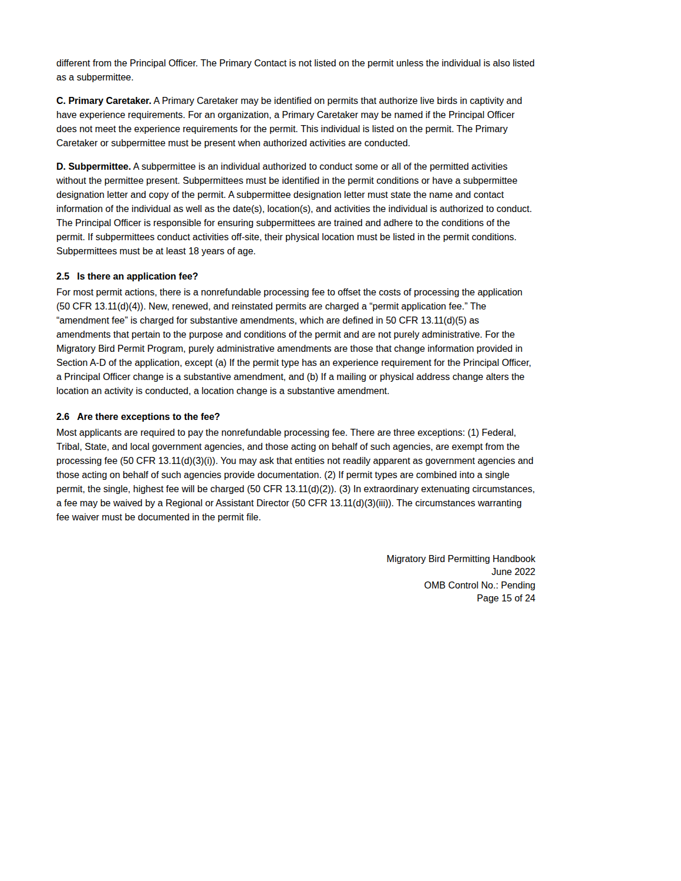different from the Principal Officer. The Primary Contact is not listed on the permit unless the individual is also listed as a subpermittee.
C. Primary Caretaker. A Primary Caretaker may be identified on permits that authorize live birds in captivity and have experience requirements. For an organization, a Primary Caretaker may be named if the Principal Officer does not meet the experience requirements for the permit. This individual is listed on the permit. The Primary Caretaker or subpermittee must be present when authorized activities are conducted.
D. Subpermittee. A subpermittee is an individual authorized to conduct some or all of the permitted activities without the permittee present. Subpermittees must be identified in the permit conditions or have a subpermittee designation letter and copy of the permit. A subpermittee designation letter must state the name and contact information of the individual as well as the date(s), location(s), and activities the individual is authorized to conduct. The Principal Officer is responsible for ensuring subpermittees are trained and adhere to the conditions of the permit. If subpermittees conduct activities off-site, their physical location must be listed in the permit conditions. Subpermittees must be at least 18 years of age.
2.5 Is there an application fee?
For most permit actions, there is a nonrefundable processing fee to offset the costs of processing the application (50 CFR 13.11(d)(4)). New, renewed, and reinstated permits are charged a “permit application fee.” The “amendment fee” is charged for substantive amendments, which are defined in 50 CFR 13.11(d)(5) as amendments that pertain to the purpose and conditions of the permit and are not purely administrative. For the Migratory Bird Permit Program, purely administrative amendments are those that change information provided in Section A-D of the application, except (a) If the permit type has an experience requirement for the Principal Officer, a Principal Officer change is a substantive amendment, and (b) If a mailing or physical address change alters the location an activity is conducted, a location change is a substantive amendment.
2.6 Are there exceptions to the fee?
Most applicants are required to pay the nonrefundable processing fee. There are three exceptions: (1) Federal, Tribal, State, and local government agencies, and those acting on behalf of such agencies, are exempt from the processing fee (50 CFR 13.11(d)(3)(i)). You may ask that entities not readily apparent as government agencies and those acting on behalf of such agencies provide documentation. (2) If permit types are combined into a single permit, the single, highest fee will be charged (50 CFR 13.11(d)(2)). (3) In extraordinary extenuating circumstances, a fee may be waived by a Regional or Assistant Director (50 CFR 13.11(d)(3)(iii)). The circumstances warranting fee waiver must be documented in the permit file.
Migratory Bird Permitting Handbook
June 2022
OMB Control No.: Pending
Page 15 of 24